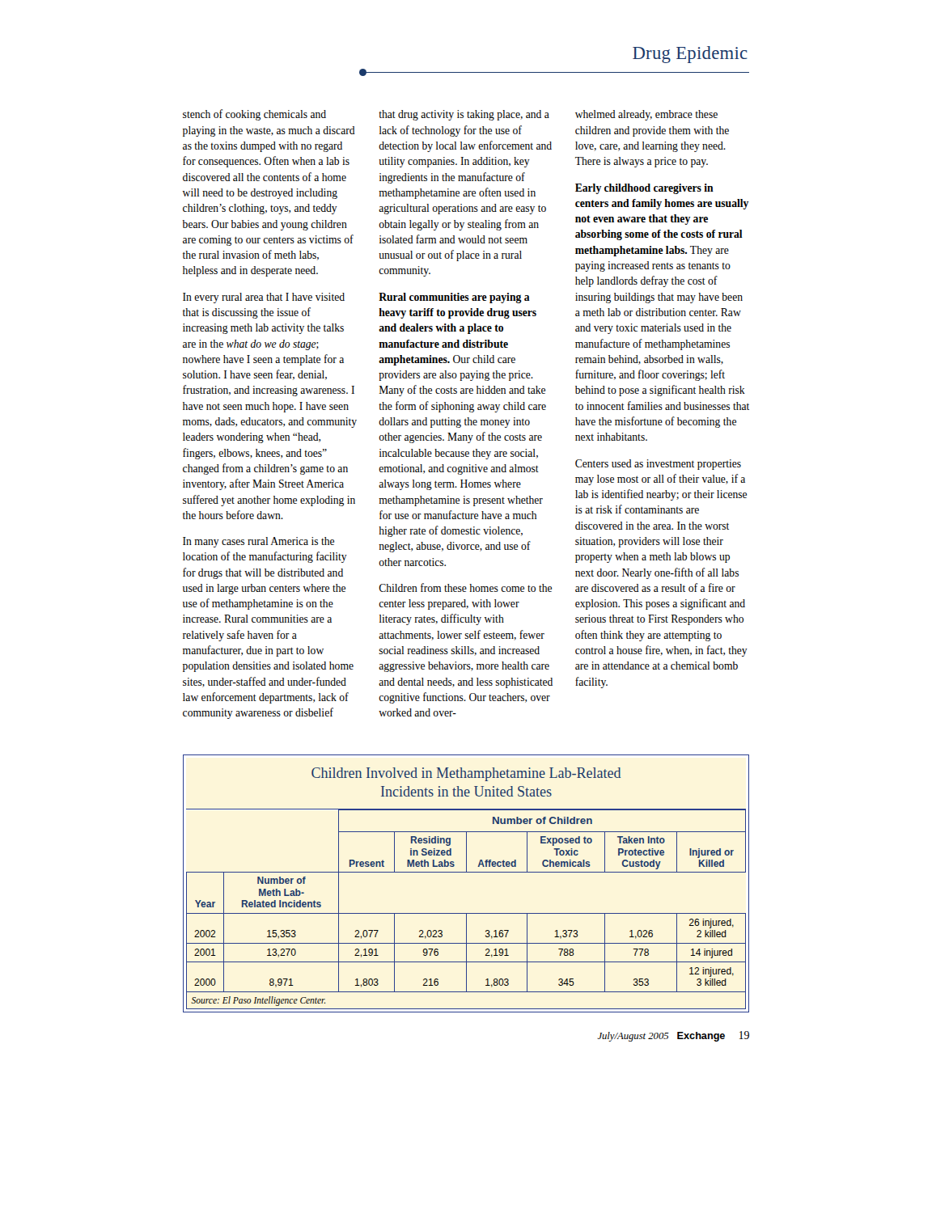Drug Epidemic
stench of cooking chemicals and playing in the waste, as much a discard as the toxins dumped with no regard for consequences. Often when a lab is discovered all the contents of a home will need to be destroyed including children’s clothing, toys, and teddy bears. Our babies and young children are coming to our centers as victims of the rural invasion of meth labs, helpless and in desperate need.
In every rural area that I have visited that is discussing the issue of increasing meth lab activity the talks are in the what do we do stage; nowhere have I seen a template for a solution. I have seen fear, denial, frustration, and increasing awareness. I have not seen much hope. I have seen moms, dads, educators, and community leaders wondering when “head, fingers, elbows, knees, and toes” changed from a children’s game to an inventory, after Main Street America suffered yet another home exploding in the hours before dawn.
In many cases rural America is the location of the manufacturing facility for drugs that will be distributed and used in large urban centers where the use of methamphetamine is on the increase. Rural communities are a relatively safe haven for a manufacturer, due in part to low population densities and isolated home sites, under-staffed and under-funded law enforcement departments, lack of community awareness or disbelief
that drug activity is taking place, and a lack of technology for the use of detection by local law enforcement and utility companies. In addition, key ingredients in the manufacture of methamphetamine are often used in agricultural operations and are easy to obtain legally or by stealing from an isolated farm and would not seem unusual or out of place in a rural community.
Rural communities are paying a heavy tariff to provide drug users and dealers with a place to manufacture and distribute amphetamines. Our child care providers are also paying the price. Many of the costs are hidden and take the form of siphoning away child care dollars and putting the money into other agencies. Many of the costs are incalculable because they are social, emotional, and cognitive and almost always long term. Homes where methamphetamine is present whether for use or manufacture have a much higher rate of domestic violence, neglect, abuse, divorce, and use of other narcotics.
Children from these homes come to the center less prepared, with lower literacy rates, difficulty with attachments, lower self esteem, fewer social readiness skills, and increased aggressive behaviors, more health care and dental needs, and less sophisticated cognitive functions. Our teachers, over worked and over-
whelmed already, embrace these children and provide them with the love, care, and learning they need. There is always a price to pay.
Early childhood caregivers in centers and family homes are usually not even aware that they are absorbing some of the costs of rural methamphetamine labs. They are paying increased rents as tenants to help landlords defray the cost of insuring buildings that may have been a meth lab or distribution center. Raw and very toxic materials used in the manufacture of methamphetamines remain behind, absorbed in walls, furniture, and floor coverings; left behind to pose a significant health risk to innocent families and businesses that have the misfortune of becoming the next inhabitants.
Centers used as investment properties may lose most or all of their value, if a lab is identified nearby; or their license is at risk if contaminants are discovered in the area. In the worst situation, providers will lose their property when a meth lab blows up next door. Nearly one-fifth of all labs are discovered as a result of a fire or explosion. This poses a significant and serious threat to First Responders who often think they are attempting to control a house fire, when, in fact, they are in attendance at a chemical bomb facility.
Children Involved in Methamphetamine Lab-Related Incidents in the United States
| | | Number of Children |
| --- | --- | --- |
| Present | Residing in Seized Meth Labs | Affected | Exposed to Toxic Chemicals | Taken Into Protective Custody | Injured or Killed |
| Year | Number of Meth Lab- Related Incidents | | | | | | |
| 2002 | 15,353 | 2,077 | 2,023 | 3,167 | 1,373 | 1,026 | 26 injured, 2 killed |
| 2001 | 13,270 | 2,191 | 976 | 2,191 | 788 | 778 | 14 injured |
| 2000 | 8,971 | 1,803 | 216 | 1,803 | 345 | 353 | 12 injured, 3 killed |
Source: El Paso Intelligence Center.
July/August 2005 Exchange 19